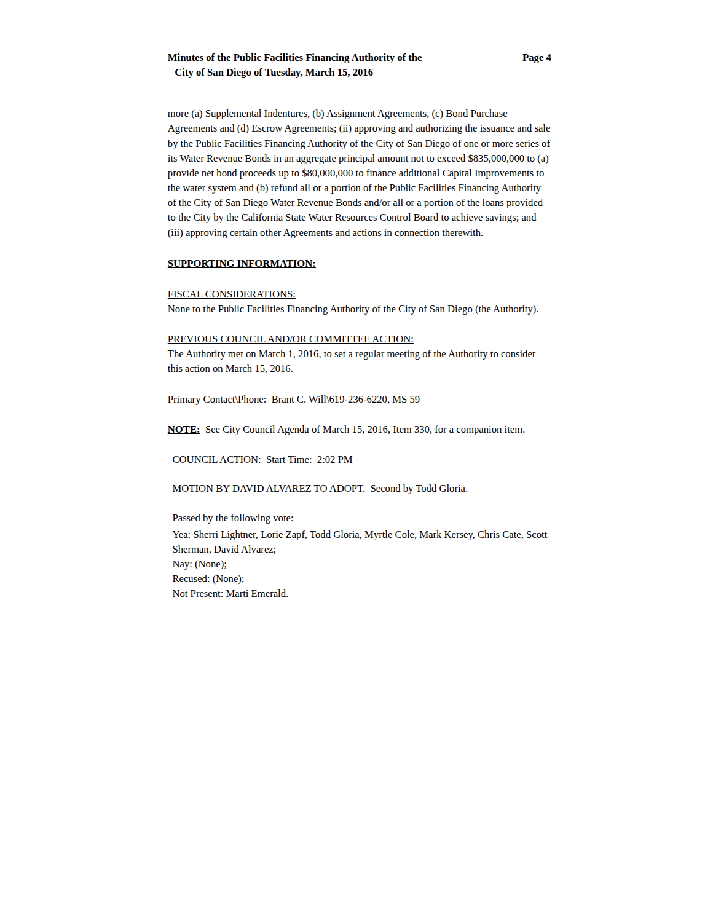Minutes of the Public Facilities Financing Authority of the
City of San Diego of Tuesday, March 15, 2016
Page 4
more (a) Supplemental Indentures, (b) Assignment Agreements, (c) Bond Purchase Agreements and (d) Escrow Agreements; (ii) approving and authorizing the issuance and sale by the Public Facilities Financing Authority of the City of San Diego of one or more series of its Water Revenue Bonds in an aggregate principal amount not to exceed $835,000,000 to (a) provide net bond proceeds up to $80,000,000 to finance additional Capital Improvements to the water system and (b) refund all or a portion of the Public Facilities Financing Authority of the City of San Diego Water Revenue Bonds and/or all or a portion of the loans provided to the City by the California State Water Resources Control Board to achieve savings; and (iii) approving certain other Agreements and actions in connection therewith.
SUPPORTING INFORMATION:
FISCAL CONSIDERATIONS:
None to the Public Facilities Financing Authority of the City of San Diego (the Authority).
PREVIOUS COUNCIL AND/OR COMMITTEE ACTION:
The Authority met on March 1, 2016, to set a regular meeting of the Authority to consider this action on March 15, 2016.
Primary Contact\Phone: Brant C. Will\619-236-6220, MS 59
NOTE: See City Council Agenda of March 15, 2016, Item 330, for a companion item.
COUNCIL ACTION: Start Time: 2:02 PM
MOTION BY DAVID ALVAREZ TO ADOPT. Second by Todd Gloria.
Passed by the following vote:
Yea: Sherri Lightner, Lorie Zapf, Todd Gloria, Myrtle Cole, Mark Kersey, Chris Cate, Scott Sherman, David Alvarez;
Nay: (None);
Recused: (None);
Not Present: Marti Emerald.